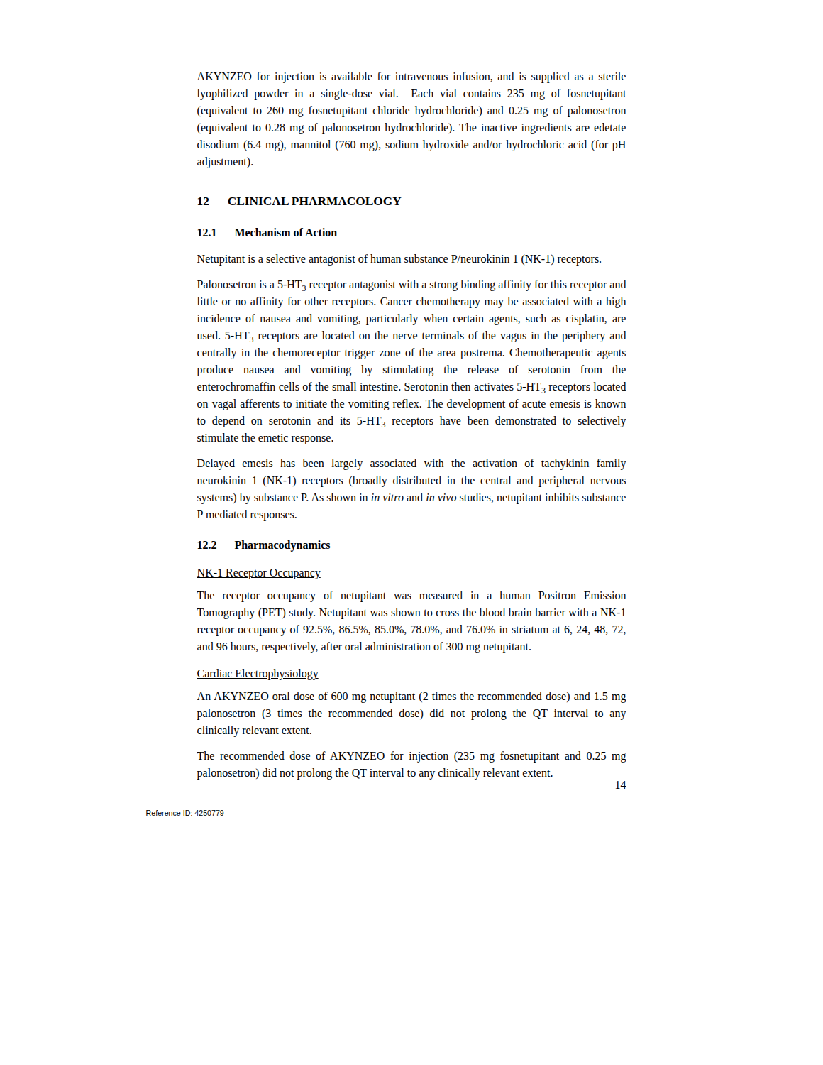AKYNZEO for injection is available for intravenous infusion, and is supplied as a sterile lyophilized powder in a single-dose vial. Each vial contains 235 mg of fosnetupitant (equivalent to 260 mg fosnetupitant chloride hydrochloride) and 0.25 mg of palonosetron (equivalent to 0.28 mg of palonosetron hydrochloride). The inactive ingredients are edetate disodium (6.4 mg), mannitol (760 mg), sodium hydroxide and/or hydrochloric acid (for pH adjustment).
12 CLINICAL PHARMACOLOGY
12.1 Mechanism of Action
Netupitant is a selective antagonist of human substance P/neurokinin 1 (NK-1) receptors.
Palonosetron is a 5-HT3 receptor antagonist with a strong binding affinity for this receptor and little or no affinity for other receptors. Cancer chemotherapy may be associated with a high incidence of nausea and vomiting, particularly when certain agents, such as cisplatin, are used. 5-HT3 receptors are located on the nerve terminals of the vagus in the periphery and centrally in the chemoreceptor trigger zone of the area postrema. Chemotherapeutic agents produce nausea and vomiting by stimulating the release of serotonin from the enterochromaffin cells of the small intestine. Serotonin then activates 5-HT3 receptors located on vagal afferents to initiate the vomiting reflex. The development of acute emesis is known to depend on serotonin and its 5-HT3 receptors have been demonstrated to selectively stimulate the emetic response.
Delayed emesis has been largely associated with the activation of tachykinin family neurokinin 1 (NK-1) receptors (broadly distributed in the central and peripheral nervous systems) by substance P. As shown in in vitro and in vivo studies, netupitant inhibits substance P mediated responses.
12.2 Pharmacodynamics
NK-1 Receptor Occupancy
The receptor occupancy of netupitant was measured in a human Positron Emission Tomography (PET) study. Netupitant was shown to cross the blood brain barrier with a NK-1 receptor occupancy of 92.5%, 86.5%, 85.0%, 78.0%, and 76.0% in striatum at 6, 24, 48, 72, and 96 hours, respectively, after oral administration of 300 mg netupitant.
Cardiac Electrophysiology
An AKYNZEO oral dose of 600 mg netupitant (2 times the recommended dose) and 1.5 mg palonosetron (3 times the recommended dose) did not prolong the QT interval to any clinically relevant extent.
The recommended dose of AKYNZEO for injection (235 mg fosnetupitant and 0.25 mg palonosetron) did not prolong the QT interval to any clinically relevant extent.
14
Reference ID: 4250779